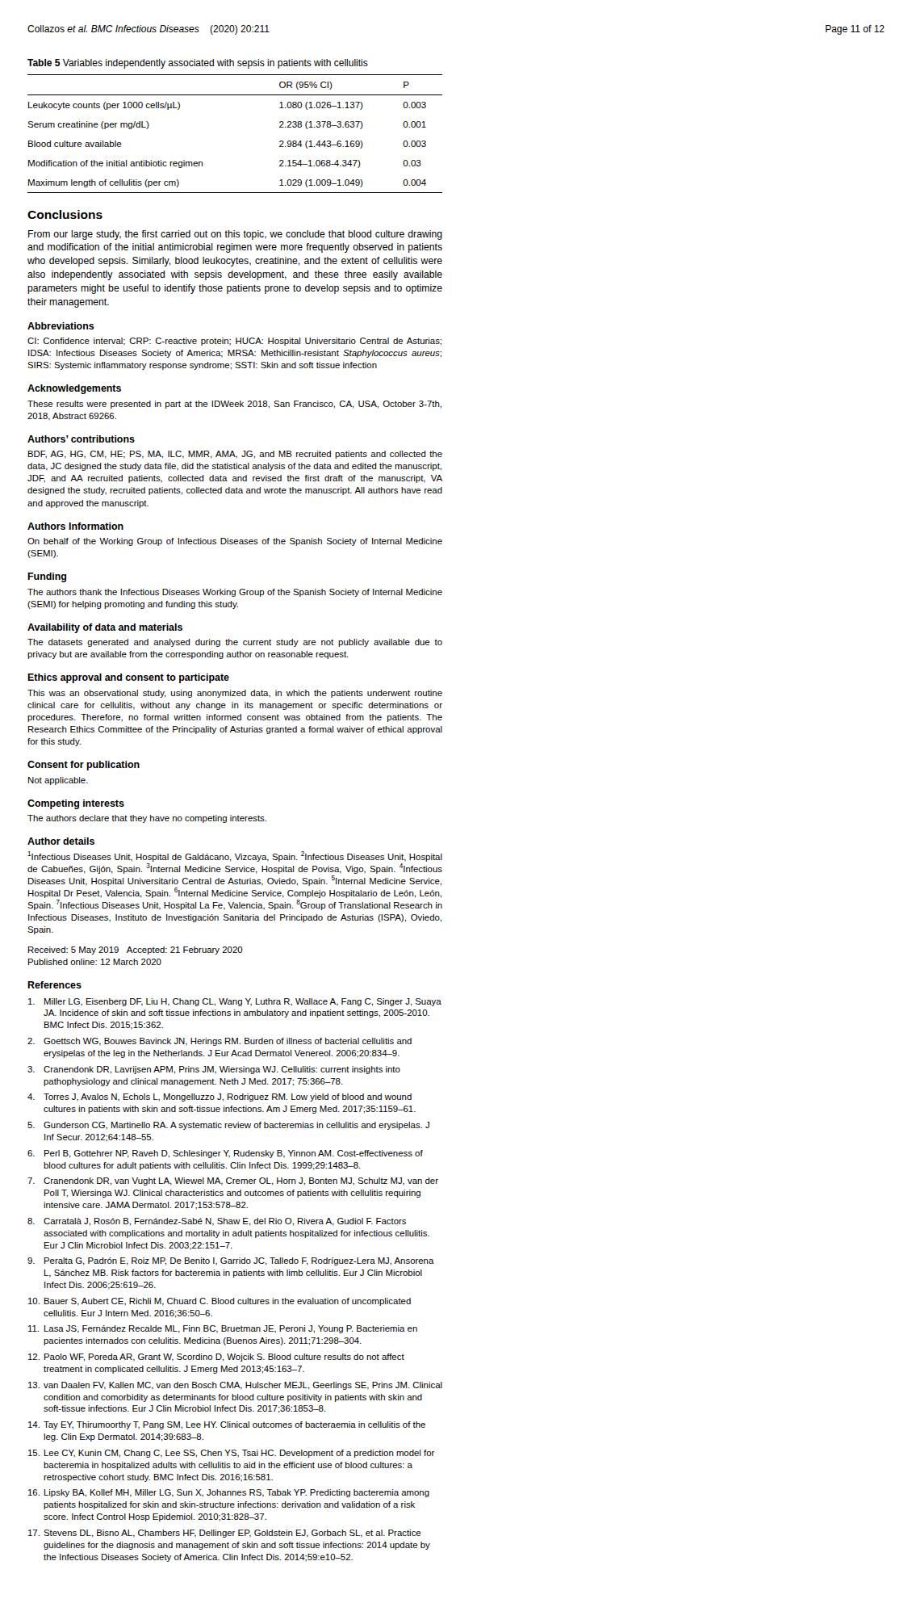Collazos et al. BMC Infectious Diseases (2020) 20:211
Page 11 of 12
Table 5 Variables independently associated with sepsis in patients with cellulitis
| | OR (95% CI) | P |
| --- | --- | --- |
| Leukocyte counts (per 1000 cells/µL) | 1.080 (1.026–1.137) | 0.003 |
| Serum creatinine (per mg/dL) | 2.238 (1.378–3.637) | 0.001 |
| Blood culture available | 2.984 (1.443–6.169) | 0.003 |
| Modification of the initial antibiotic regimen | 2.154–1.068-4.347) | 0.03 |
| Maximum length of cellulitis (per cm) | 1.029 (1.009–1.049) | 0.004 |
Conclusions
From our large study, the first carried out on this topic, we conclude that blood culture drawing and modification of the initial antimicrobial regimen were more frequently observed in patients who developed sepsis. Similarly, blood leukocytes, creatinine, and the extent of cellulitis were also independently associated with sepsis development, and these three easily available parameters might be useful to identify those patients prone to develop sepsis and to optimize their management.
Abbreviations
CI: Confidence interval; CRP: C-reactive protein; HUCA: Hospital Universitario Central de Asturias; IDSA: Infectious Diseases Society of America; MRSA: Methicillin-resistant Staphylococcus aureus; SIRS: Systemic inflammatory response syndrome; SSTI: Skin and soft tissue infection
Acknowledgements
These results were presented in part at the IDWeek 2018, San Francisco, CA, USA, October 3-7th, 2018, Abstract 69266.
Authors’ contributions
BDF, AG, HG, CM, HE; PS, MA, ILC, MMR, AMA, JG, and MB recruited patients and collected the data, JC designed the study data file, did the statistical analysis of the data and edited the manuscript, JDF, and AA recruited patients, collected data and revised the first draft of the manuscript, VA designed the study, recruited patients, collected data and wrote the manuscript. All authors have read and approved the manuscript.
Authors Information
On behalf of the Working Group of Infectious Diseases of the Spanish Society of Internal Medicine (SEMI).
Funding
The authors thank the Infectious Diseases Working Group of the Spanish Society of Internal Medicine (SEMI) for helping promoting and funding this study.
Availability of data and materials
The datasets generated and analysed during the current study are not publicly available due to privacy but are available from the corresponding author on reasonable request.
Ethics approval and consent to participate
This was an observational study, using anonymized data, in which the patients underwent routine clinical care for cellulitis, without any change in its management or specific determinations or procedures. Therefore, no formal written informed consent was obtained from the patients. The Research Ethics Committee of the Principality of Asturias granted a formal waiver of ethical approval for this study.
Consent for publication
Not applicable.
Competing interests
The authors declare that they have no competing interests.
Author details
1Infectious Diseases Unit, Hospital de Galdácano, Vizcaya, Spain. 2Infectious Diseases Unit, Hospital de Cabueñes, Gijón, Spain. 3Internal Medicine Service, Hospital de Povisa, Vigo, Spain. 4Infectious Diseases Unit, Hospital Universitario Central de Asturias, Oviedo, Spain. 5Internal Medicine Service, Hospital Dr Peset, Valencia, Spain. 6Internal Medicine Service, Complejo Hospitalario de León, León, Spain. 7Infectious Diseases Unit, Hospital La Fe, Valencia, Spain. 8Group of Translational Research in Infectious Diseases, Instituto de Investigación Sanitaria del Principado de Asturias (ISPA), Oviedo, Spain.
Received: 5 May 2019 Accepted: 21 February 2020 Published online: 12 March 2020
References
Miller LG, Eisenberg DF, Liu H, Chang CL, Wang Y, Luthra R, Wallace A, Fang C, Singer J, Suaya JA. Incidence of skin and soft tissue infections in ambulatory and inpatient settings, 2005-2010. BMC Infect Dis. 2015;15:362.
Goettsch WG, Bouwes Bavinck JN, Herings RM. Burden of illness of bacterial cellulitis and erysipelas of the leg in the Netherlands. J Eur Acad Dermatol Venereol. 2006;20:834–9.
Cranendonk DR, Lavrijsen APM, Prins JM, Wiersinga WJ. Cellulitis: current insights into pathophysiology and clinical management. Neth J Med. 2017; 75:366–78.
Torres J, Avalos N, Echols L, Mongelluzzo J, Rodriguez RM. Low yield of blood and wound cultures in patients with skin and soft-tissue infections. Am J Emerg Med. 2017;35:1159–61.
Gunderson CG, Martinello RA. A systematic review of bacteremias in cellulitis and erysipelas. J Inf Secur. 2012;64:148–55.
Perl B, Gottehrer NP, Raveh D, Schlesinger Y, Rudensky B, Yinnon AM. Cost-effectiveness of blood cultures for adult patients with cellulitis. Clin Infect Dis. 1999;29:1483–8.
Cranendonk DR, van Vught LA, Wiewel MA, Cremer OL, Horn J, Bonten MJ, Schultz MJ, van der Poll T, Wiersinga WJ. Clinical characteristics and outcomes of patients with cellulitis requiring intensive care. JAMA Dermatol. 2017;153:578–82.
Carratalà J, Rosón B, Fernández-Sabé N, Shaw E, del Rio O, Rivera A, Gudiol F. Factors associated with complications and mortality in adult patients hospitalized for infectious cellulitis. Eur J Clin Microbiol Infect Dis. 2003;22:151–7.
Peralta G, Padrón E, Roiz MP, De Benito I, Garrido JC, Talledo F, Rodríguez-Lera MJ, Ansorena L, Sánchez MB. Risk factors for bacteremia in patients with limb cellulitis. Eur J Clin Microbiol Infect Dis. 2006;25:619–26.
Bauer S, Aubert CE, Richli M, Chuard C. Blood cultures in the evaluation of uncomplicated cellulitis. Eur J Intern Med. 2016;36:50–6.
Lasa JS, Fernández Recalde ML, Finn BC, Bruetman JE, Peroni J, Young P. Bacteriemia en pacientes internados con celulitis. Medicina (Buenos Aires). 2011;71:298–304.
Paolo WF, Poreda AR, Grant W, Scordino D, Wojcik S. Blood culture results do not affect treatment in complicated cellulitis. J Emerg Med 2013;45:163–7.
van Daalen FV, Kallen MC, van den Bosch CMA, Hulscher MEJL, Geerlings SE, Prins JM. Clinical condition and comorbidity as determinants for blood culture positivity in patients with skin and soft-tissue infections. Eur J Clin Microbiol Infect Dis. 2017;36:1853–8.
Tay EY, Thirumoorthy T, Pang SM, Lee HY. Clinical outcomes of bacteraemia in cellulitis of the leg. Clin Exp Dermatol. 2014;39:683–8.
Lee CY, Kunin CM, Chang C, Lee SS, Chen YS, Tsai HC. Development of a prediction model for bacteremia in hospitalized adults with cellulitis to aid in the efficient use of blood cultures: a retrospective cohort study. BMC Infect Dis. 2016;16:581.
Lipsky BA, Kollef MH, Miller LG, Sun X, Johannes RS, Tabak YP. Predicting bacteremia among patients hospitalized for skin and skin-structure infections: derivation and validation of a risk score. Infect Control Hosp Epidemiol. 2010;31:828–37.
Stevens DL, Bisno AL, Chambers HF, Dellinger EP, Goldstein EJ, Gorbach SL, et al. Practice guidelines for the diagnosis and management of skin and soft tissue infections: 2014 update by the Infectious Diseases Society of America. Clin Infect Dis. 2014;59:e10–52.